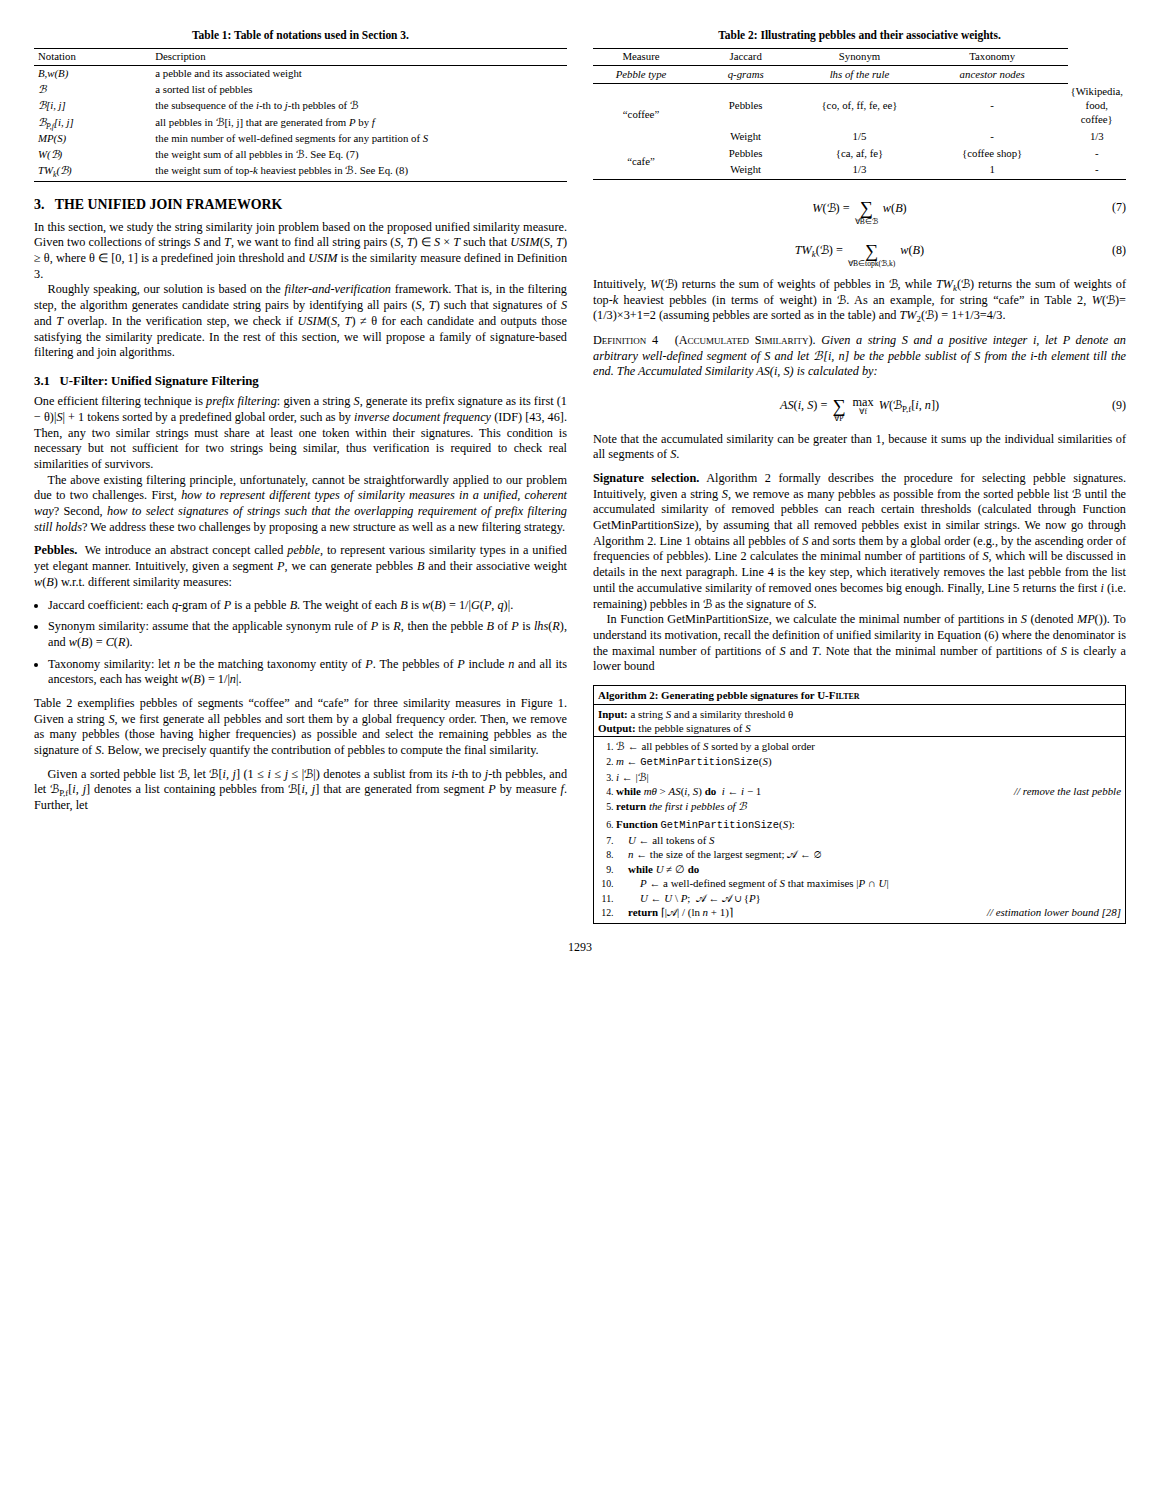Table 1: Table of notations used in Section 3.
| Notation | Description |
| --- | --- |
| B,w(B) | a pebble and its associated weight |
| ℬ | a sorted list of pebbles |
| ℬ[i, j] | the subsequence of the i -th to j -th pebbles of ℬ |
| ℬ P,f [i, j] | all pebbles in ℬ[i, j] that are generated from P by f |
| MP(S) | the min number of well-defined segments for any partition of S |
| W(ℬ) | the weight sum of all pebbles in ℬ. See Eq. (7) |
| TW k (ℬ) | the weight sum of top- k heaviest pebbles in ℬ. See Eq. (8) |
3. THE UNIFIED JOIN FRAMEWORK
In this section, we study the string similarity join problem based on the proposed unified similarity measure. Given two collections of strings S and T, we want to find all string pairs (S, T) ∈ S × T such that USIM(S, T) ≥ θ, where θ ∈ [0, 1] is a predefined join threshold and USIM is the similarity measure defined in Definition 3.
Roughly speaking, our solution is based on the filter-and-verification framework. That is, in the filtering step, the algorithm generates candidate string pairs by identifying all pairs (S, T) such that signatures of S and T overlap. In the verification step, we check if USIM(S, T) ≠ θ for each candidate and outputs those satisfying the similarity predicate. In the rest of this section, we will propose a family of signature-based filtering and join algorithms.
3.1 U-Filter: Unified Signature Filtering
One efficient filtering technique is prefix filtering: given a string S, generate its prefix signature as its first (1 − θ)|S| + 1 tokens sorted by a predefined global order, such as by inverse document frequency (IDF) [43, 46]. Then, any two similar strings must share at least one token within their signatures. This condition is necessary but not sufficient for two strings being similar, thus verification is required to check real similarities of survivors.
The above existing filtering principle, unfortunately, cannot be straightforwardly applied to our problem due to two challenges. First, how to represent different types of similarity measures in a unified, coherent way? Second, how to select signatures of strings such that the overlapping requirement of prefix filtering still holds? We address these two challenges by proposing a new structure as well as a new filtering strategy.
Pebbles. We introduce an abstract concept called pebble, to represent various similarity types in a unified yet elegant manner. Intuitively, given a segment P, we can generate pebbles B and their associative weight w(B) w.r.t. different similarity measures:
Jaccard coefficient: each q-gram of P is a pebble B. The weight of each B is w(B) = 1/|G(P, q)|.
Synonym similarity: assume that the applicable synonym rule of P is R, then the pebble B of P is lhs(R), and w(B) = C(R).
Taxonomy similarity: let n be the matching taxonomy entity of P. The pebbles of P include n and all its ancestors, each has weight w(B) = 1/|n|.
Table 2 exemplifies pebbles of segments “coffee” and “cafe” for three similarity measures in Figure 1. Given a string S, we first generate all pebbles and sort them by a global frequency order. Then, we remove as many pebbles (those having higher frequencies) as possible and select the remaining pebbles as the signature of S. Below, we precisely quantify the contribution of pebbles to compute the final similarity.
Given a sorted pebble list ℬ, let ℬ[i, j] (1 ≤ i ≤ j ≤ |ℬ|) denotes a sublist from its i-th to j-th pebbles, and let ℬP,f[i, j] denotes a list containing pebbles from ℬ[i, j] that are generated from segment P by measure f. Further, let
Table 2: Illustrating pebbles and their associative weights.
| Measure | Jaccard | Synonym | Taxonomy |
| --- | --- | --- | --- |
| Pebble type | q -grams | lhs of the rule | ancestor nodes |
| “coffee” | Pebbles | {co, of, ff, fe, ee} | - | {Wikipedia, food, coffee} |
| Weight | 1/5 | - | 1/3 |
| “cafe” | Pebbles | {ca, af, fe} | {coffee shop} | - |
| Weight | 1/3 | 1 | - |
W(ℬ) = ∑∀B∈ℬ w(B)
(7)
TWk(ℬ) = ∑∀B∈topk(ℬ,k) w(B)
(8)
Intuitively, W(ℬ) returns the sum of weights of pebbles in ℬ, while TWk(ℬ) returns the sum of weights of top-k heaviest pebbles (in terms of weight) in ℬ. As an example, for string “cafe” in Table 2, W(ℬ)=(1/3)×3+1=2 (assuming pebbles are sorted as in the table) and TW2(ℬ) = 1+1/3=4/3.
Definition 4 (Accumulated Similarity). Given a string S and a positive integer i, let P denote an arbitrary well-defined segment of S and let ℬ[i, n] be the pebble sublist of S from the i-th element till the end. The Accumulated Similarity AS(i, S) is calculated by:
AS(i, S) = ∑∀P max∀f W(ℬP,f[i, n])
(9)
Note that the accumulated similarity can be greater than 1, because it sums up the individual similarities of all segments of S.
Signature selection. Algorithm 2 formally describes the procedure for selecting pebble signatures. Intuitively, given a string S, we remove as many pebbles as possible from the sorted pebble list ℬ until the accumulated similarity of removed pebbles can reach certain thresholds (calculated through Function GetMinPartitionSize), by assuming that all removed pebbles exist in similar strings. We now go through Algorithm 2. Line 1 obtains all pebbles of S and sorts them by a global order (e.g., by the ascending order of frequencies of pebbles). Line 2 calculates the minimal number of partitions of S, which will be discussed in details in the next paragraph. Line 4 is the key step, which iteratively removes the last pebble from the list until the accumulative similarity of removed ones becomes big enough. Finally, Line 5 returns the first i (i.e. remaining) pebbles in ℬ as the signature of S.
In Function GetMinPartitionSize, we calculate the minimal number of partitions in S (denoted MP()). To understand its motivation, recall the definition of unified similarity in Equation (6) where the denominator is the maximal number of partitions of S and T. Note that the minimal number of partitions of S is clearly a lower bound
Algorithm 2: Generating pebble signatures for U-Filter
Input: a string S and a similarity threshold θ
Output: the pebble signatures of S
ℬ ← all pebbles of S sorted by a global order
m ← GetMinPartitionSize(S)
i ← |ℬ|
// remove the last pebble while mθ > AS(i, S) do i ← i − 1
return the first i pebbles of ℬ
Function GetMinPartitionSize(S):
U ← all tokens of S
n ← the size of the largest segment; 𝒜 ← ∅
while U ≠ ∅ do
P ← a well-defined segment of S that maximises |P ∩ U|
U ← U \ P; 𝒜 ← 𝒜 ∪ {P}
// estimation lower bound [28] return ⌈|𝒜| / (ln n + 1)⌉
1293